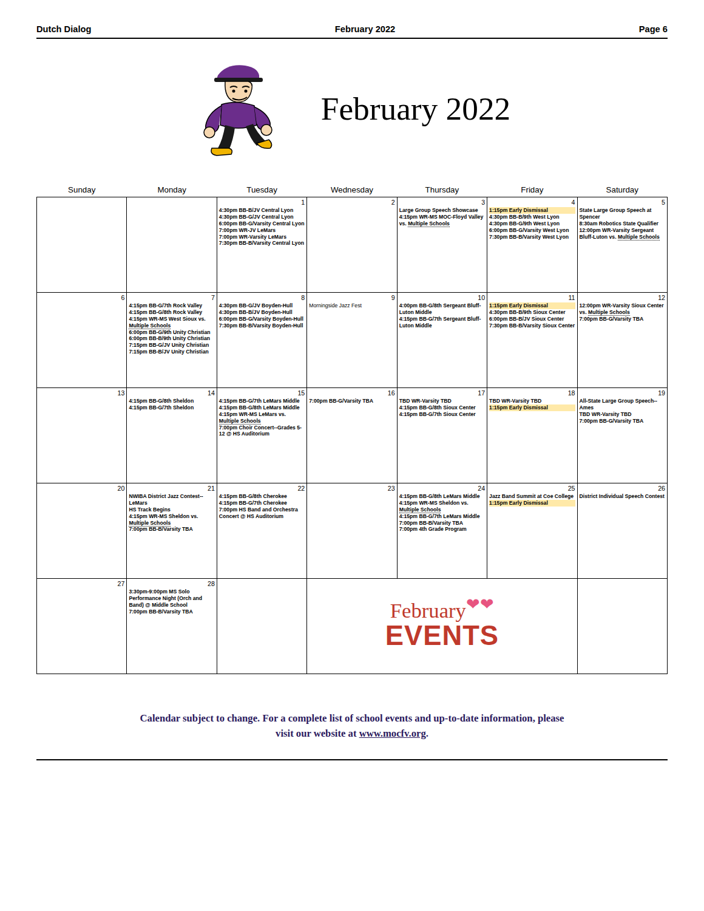Dutch Dialog February 2022 Page 6
February 2022
| Sunday | Monday | Tuesday | Wednesday | Thursday | Friday | Saturday |
| --- | --- | --- | --- | --- | --- | --- |
| | | 1 4:30pm BB-B/JV Central Lyon 4:30pm BB-G/JV Central Lyon 6:00pm BB-G/Varsity Central Lyon 7:00pm WR-JV LeMars 7:00pm WR-Varsity LeMars 7:30pm BB-B/Varsity Central Lyon | 2 | 3 Large Group Speech Showcase 4:15pm WR-MS MOC-Floyd Valley vs. Multiple Schools | 4 1:15pm Early Dismissal 4:30pm BB-B/9th West Lyon 4:30pm BB-G/9th West Lyon 6:00pm BB-G/Varsity West Lyon 7:30pm BB-B/Varsity West Lyon | 5 State Large Group Speech at Spencer 8:30am Robotics State Qualifier 12:00pm WR-Varsity Sergeant Bluff-Luton vs. Multiple Schools |
| 6 | 7 4:15pm BB-G/7th Rock Valley 4:15pm BB-G/8th Rock Valley 4:15pm WR-MS West Sioux vs. Multiple Schools 6:00pm BB-G/9th Unity Christian 6:00pm BB-B/9th Unity Christian 7:15pm BB-G/JV Unity Christian 7:15pm BB-B/JV Unity Christian | 8 4:30pm BB-G/JV Boyden-Hull 4:30pm BB-B/JV Boyden-Hull 6:00pm BB-G/Varsity Boyden-Hull 7:30pm BB-B/Varsity Boyden-Hull | 9 Morningside Jazz Fest | 10 4:00pm BB-G/8th Sergeant Bluff-Luton Middle 4:15pm BB-G/7th Sergeant Bluff-Luton Middle | 11 1:15pm Early Dismissal 4:30pm BB-B/9th Sioux Center 6:00pm BB-B/JV Sioux Center 7:30pm BB-B/Varsity Sioux Center | 12 12:00pm WR-Varsity Sioux Center vs. Multiple Schools 7:00pm BB-G/Varsity TBA |
| 13 | 14 4:15pm BB-G/8th Sheldon 4:15pm BB-G/7th Sheldon | 15 4:15pm BB-G/7th LeMars Middle 4:15pm BB-G/8th LeMars Middle 4:15pm WR-MS LeMars vs. Multiple Schools 7:00pm Choir Concert--Grades 5-12 @ HS Auditorium | 16 7:00pm BB-G/Varsity TBA | 17 TBD WR-Varsity TBD 4:15pm BB-G/8th Sioux Center 4:15pm BB-G/7th Sioux Center | 18 TBD WR-Varsity TBD 1:15pm Early Dismissal | 19 All-State Large Group Speech--Ames TBD WR-Varsity TBD 7:00pm BB-G/Varsity TBA |
| 20 | 21 NWIBA District Jazz Contest--LeMars HS Track Begins 4:15pm WR-MS Sheldon vs. Multiple Schools 7:00pm BB-B/Varsity TBA | 22 4:15pm BB-G/8th Cherokee 4:15pm BB-G/7th Cherokee 7:00pm HS Band and Orchestra Concert @ HS Auditorium | 23 | 24 4:15pm BB-G/8th LeMars Middle 4:15pm WR-MS Sheldon vs. Multiple Schools 4:15pm BB-G/7th LeMars Middle 7:00pm BB-B/Varsity TBA 7:00pm 4th Grade Program | 25 Jazz Band Summit at Coe College 1:15pm Early Dismissal | 26 District Individual Speech Contest |
| 27 | 28 3:30pm-9:00pm MS Solo Performance Night (Orch and Band) @ Middle School 7:00pm BB-B/Varsity TBA | | February ❤❤ EVENTS | |
Calendar subject to change. For a complete list of school events and up-to-date information, please
visit our website at www.mocfv.org.